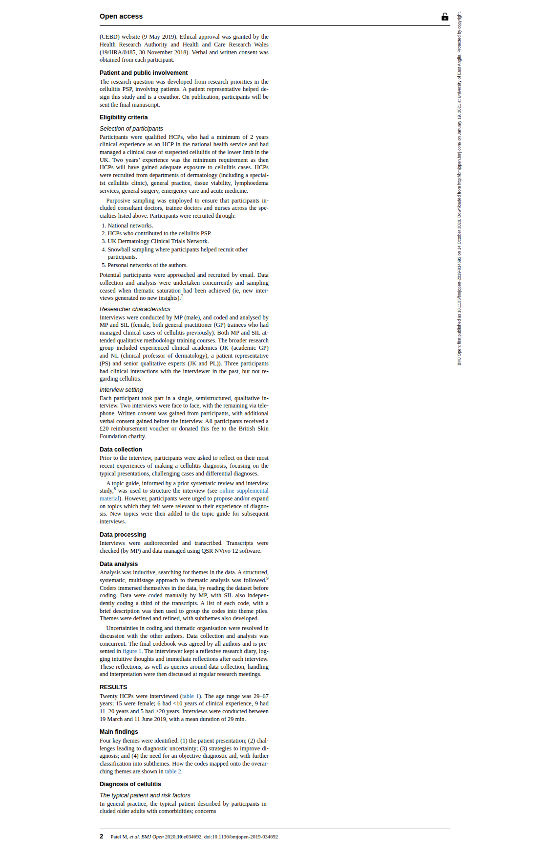BMJ Open: first published as 10.1136/bmjopen-2019-034692 on 14 October 2020. Downloaded from http://bmjopen.bmj.com/ on January 19, 2021 at University of East Anglia. Protected by copyright.
Open access
(CEBD) website (9 May 2019). Ethical approval was granted by the Health Research Authority and Health and Care Research Wales (19/HRA/0485, 30 November 2018). Verbal and written consent was obtained from each participant.
Patient and public involvement
The research question was developed from research priorities in the cellulitis PSP, involving patients. A patient representative helped design this study and is a coauthor. On publication, participants will be sent the final manuscript.
Eligibility criteria
Selection of participants
Participants were qualified HCPs, who had a minimum of 2 years clinical experience as an HCP in the national health service and had managed a clinical case of suspected cellulitis of the lower limb in the UK. Two years’ experience was the minimum requirement as then HCPs will have gained adequate exposure to cellulitis cases. HCPs were recruited from departments of dermatology (including a specialist cellulitis clinic), general practice, tissue viability, lymphoedema services, general surgery, emergency care and acute medicine.
Purposive sampling was employed to ensure that participants included consultant doctors, trainee doctors and nurses across the specialties listed above. Participants were recruited through:
National networks.
HCPs who contributed to the cellulitis PSP.
UK Dermatology Clinical Trials Network.
Snowball sampling where participants helped recruit other participants.
Personal networks of the authors.
Potential participants were approached and recruited by email. Data collection and analysis were undertaken concurrently and sampling ceased when thematic saturation had been achieved (ie, new interviews generated no new insights).7
Researcher characteristics
Interviews were conducted by MP (male), and coded and analysed by MP and SIL (female, both general practitioner (GP) trainees who had managed clinical cases of cellulitis previously). Both MP and SIL attended qualitative methodology training courses. The broader research group included experienced clinical academics (JK (academic GP) and NL (clinical professor of dermatology), a patient representative (PS) and senior qualitative experts (JK and PL)). Three participants had clinical interactions with the interviewer in the past, but not regarding cellulitis.
Interview setting
Each participant took part in a single, semistructured, qualitative interview. Two interviews were face to face, with the remaining via telephone. Written consent was gained from participants, with additional verbal consent gained before the interview. All participants received a £20 reimbursement voucher or donated this fee to the British Skin Foundation charity.
Data collection
Prior to the interview, participants were asked to reflect on their most recent experiences of making a cellulitis diagnosis, focusing on the typical presentations, challenging cases and differential diagnoses.
A topic guide, informed by a prior systematic review and interview study,8 was used to structure the interview (see online supplemental material). However, participants were urged to propose and/or expand on topics which they felt were relevant to their experience of diagnosis. New topics were then added to the topic guide for subsequent interviews.
Data processing
Interviews were audiorecorded and transcribed. Transcripts were checked (by MP) and data managed using QSR NVivo 12 software.
Data analysis
Analysis was inductive, searching for themes in the data. A structured, systematic, multistage approach to thematic analysis was followed.9 Coders immersed themselves in the data, by reading the dataset before coding. Data were coded manually by MP, with SIL also independently coding a third of the transcripts. A list of each code, with a brief description was then used to group the codes into theme piles. Themes were defined and refined, with subthemes also developed.
Uncertainties in coding and thematic organisation were resolved in discussion with the other authors. Data collection and analysis was concurrent. The final codebook was agreed by all authors and is presented in figure 1. The interviewer kept a reflexive research diary, logging intuitive thoughts and immediate reflections after each interview. These reflections, as well as queries around data collection, handling and interpretation were then discussed at regular research meetings.
Results
Twenty HCPs were interviewed (table 1). The age range was 29–67 years; 15 were female; 6 had <10 years of clinical experience, 9 had 11–20 years and 5 had >20 years. Interviews were conducted between 19 March and 11 June 2019, with a mean duration of 29 min.
Main findings
Four key themes were identified: (1) the patient presentation; (2) challenges leading to diagnostic uncertainty; (3) strategies to improve diagnosis; and (4) the need for an objective diagnostic aid, with further classification into subthemes. How the codes mapped onto the overarching themes are shown in table 2.
Diagnosis of cellulitis
The typical patient and risk factors
In general practice, the typical patient described by participants included older adults with comorbidities; concerns
2
Patel M, et al. BMJ Open 2020;10:e034692. doi:10.1136/bmjopen-2019-034692